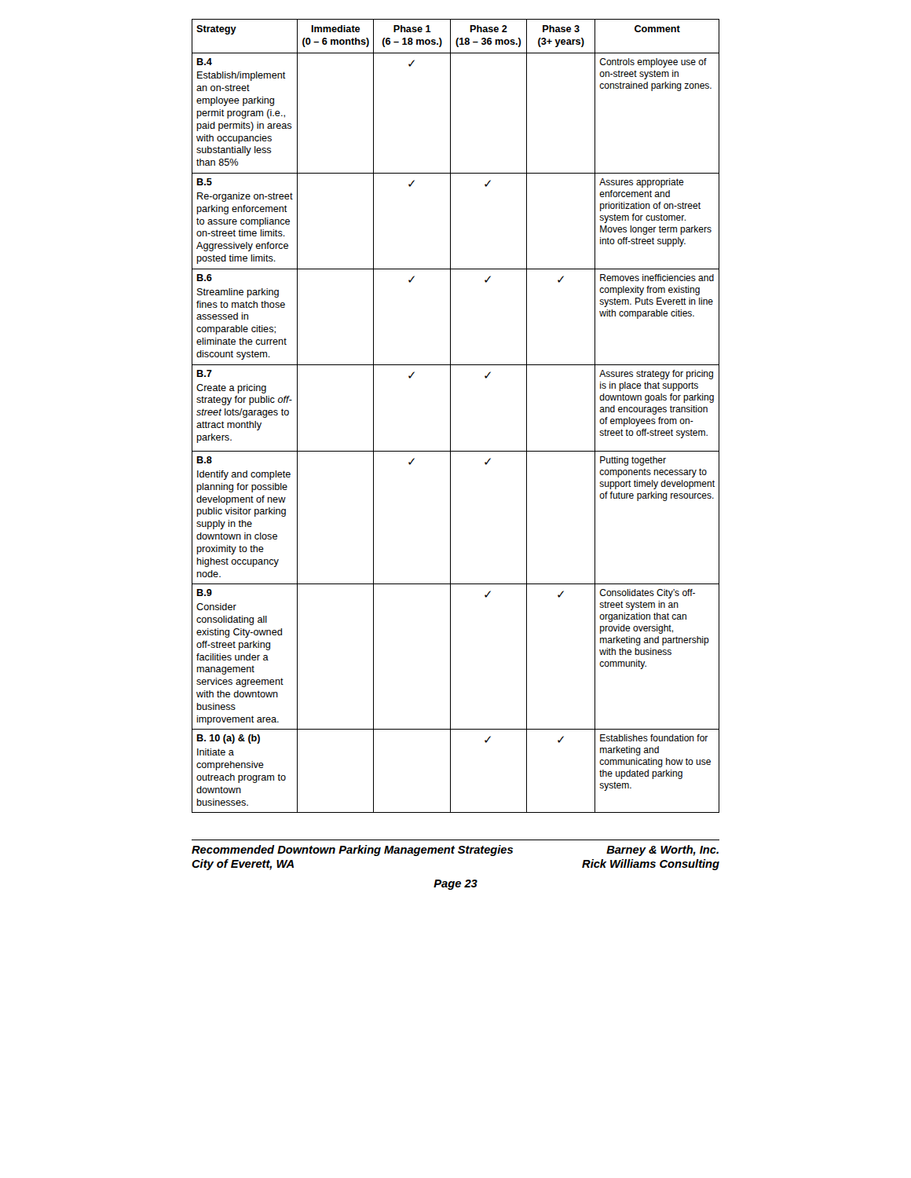| Strategy | Immediate (0 – 6 months) | Phase 1 (6 – 18 mos.) | Phase 2 (18 – 36 mos.) | Phase 3 (3+ years) | Comment |
| --- | --- | --- | --- | --- | --- |
| B.4 Establish/implement an on-street employee parking permit program (i.e., paid permits) in areas with occupancies substantially less than 85% | | | | | Controls employee use of on-street system in constrained parking zones. |
| B.5 Re-organize on-street parking enforcement to assure compliance on-street time limits. Aggressively enforce posted time limits. | | | | | Assures appropriate enforcement and prioritization of on-street system for customer. Moves longer term parkers into off-street supply. |
| B.6 Streamline parking fines to match those assessed in comparable cities; eliminate the current discount system. | | | | | Removes inefficiencies and complexity from existing system. Puts Everett in line with comparable cities. |
| B.7 Create a pricing strategy for public off-street lots/garages to attract monthly parkers. | | | | | Assures strategy for pricing is in place that supports downtown goals for parking and encourages transition of employees from on-street to off-street system. |
| B.8 Identify and complete planning for possible development of new public visitor parking supply in the downtown in close proximity to the highest occupancy node. | | | | | Putting together components necessary to support timely development of future parking resources. |
| B.9 Consider consolidating all existing City-owned off-street parking facilities under a management services agreement with the downtown business improvement area. | | | | | Consolidates City’s off-street system in an organization that can provide oversight, marketing and partnership with the business community. |
| B. 10 (a) & (b) Initiate a comprehensive outreach program to downtown businesses. | | | | | Establishes foundation for marketing and communicating how to use the updated parking system. |
Recommended Downtown Parking Management Strategies
City of Everett, WA
Barney & Worth, Inc.
Rick Williams Consulting
Page 23